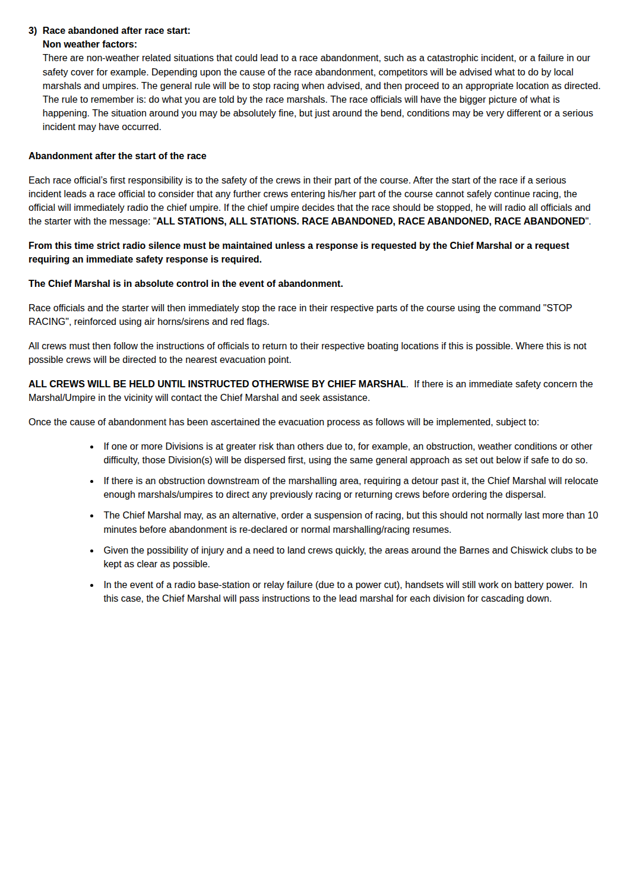3)
Race abandoned after race start:
Non weather factors:
There are non-weather related situations that could lead to a race abandonment, such as a catastrophic incident, or a failure in our safety cover for example. Depending upon the cause of the race abandonment, competitors will be advised what to do by local marshals and umpires. The general rule will be to stop racing when advised, and then proceed to an appropriate location as directed. The rule to remember is: do what you are told by the race marshals. The race officials will have the bigger picture of what is happening. The situation around you may be absolutely fine, but just around the bend, conditions may be very different or a serious incident may have occurred.
Abandonment after the start of the race
Each race official’s first responsibility is to the safety of the crews in their part of the course. After the start of the race if a serious incident leads a race official to consider that any further crews entering his/her part of the course cannot safely continue racing, the official will immediately radio the chief umpire. If the chief umpire decides that the race should be stopped, he will radio all officials and the starter with the message: "ALL STATIONS, ALL STATIONS. RACE ABANDONED, RACE ABANDONED, RACE ABANDONED".
From this time strict radio silence must be maintained unless a response is requested by the Chief Marshal or a request requiring an immediate safety response is required.
The Chief Marshal is in absolute control in the event of abandonment.
Race officials and the starter will then immediately stop the race in their respective parts of the course using the command "STOP RACING", reinforced using air horns/sirens and red flags.
All crews must then follow the instructions of officials to return to their respective boating locations if this is possible. Where this is not possible crews will be directed to the nearest evacuation point.
ALL CREWS WILL BE HELD UNTIL INSTRUCTED OTHERWISE BY CHIEF MARSHAL. If there is an immediate safety concern the Marshal/Umpire in the vicinity will contact the Chief Marshal and seek assistance.
Once the cause of abandonment has been ascertained the evacuation process as follows will be implemented, subject to:
If one or more Divisions is at greater risk than others due to, for example, an obstruction, weather conditions or other difficulty, those Division(s) will be dispersed first, using the same general approach as set out below if safe to do so.
If there is an obstruction downstream of the marshalling area, requiring a detour past it, the Chief Marshal will relocate enough marshals/umpires to direct any previously racing or returning crews before ordering the dispersal.
The Chief Marshal may, as an alternative, order a suspension of racing, but this should not normally last more than 10 minutes before abandonment is re-declared or normal marshalling/racing resumes.
Given the possibility of injury and a need to land crews quickly, the areas around the Barnes and Chiswick clubs to be kept as clear as possible.
In the event of a radio base-station or relay failure (due to a power cut), handsets will still work on battery power. In this case, the Chief Marshal will pass instructions to the lead marshal for each division for cascading down.